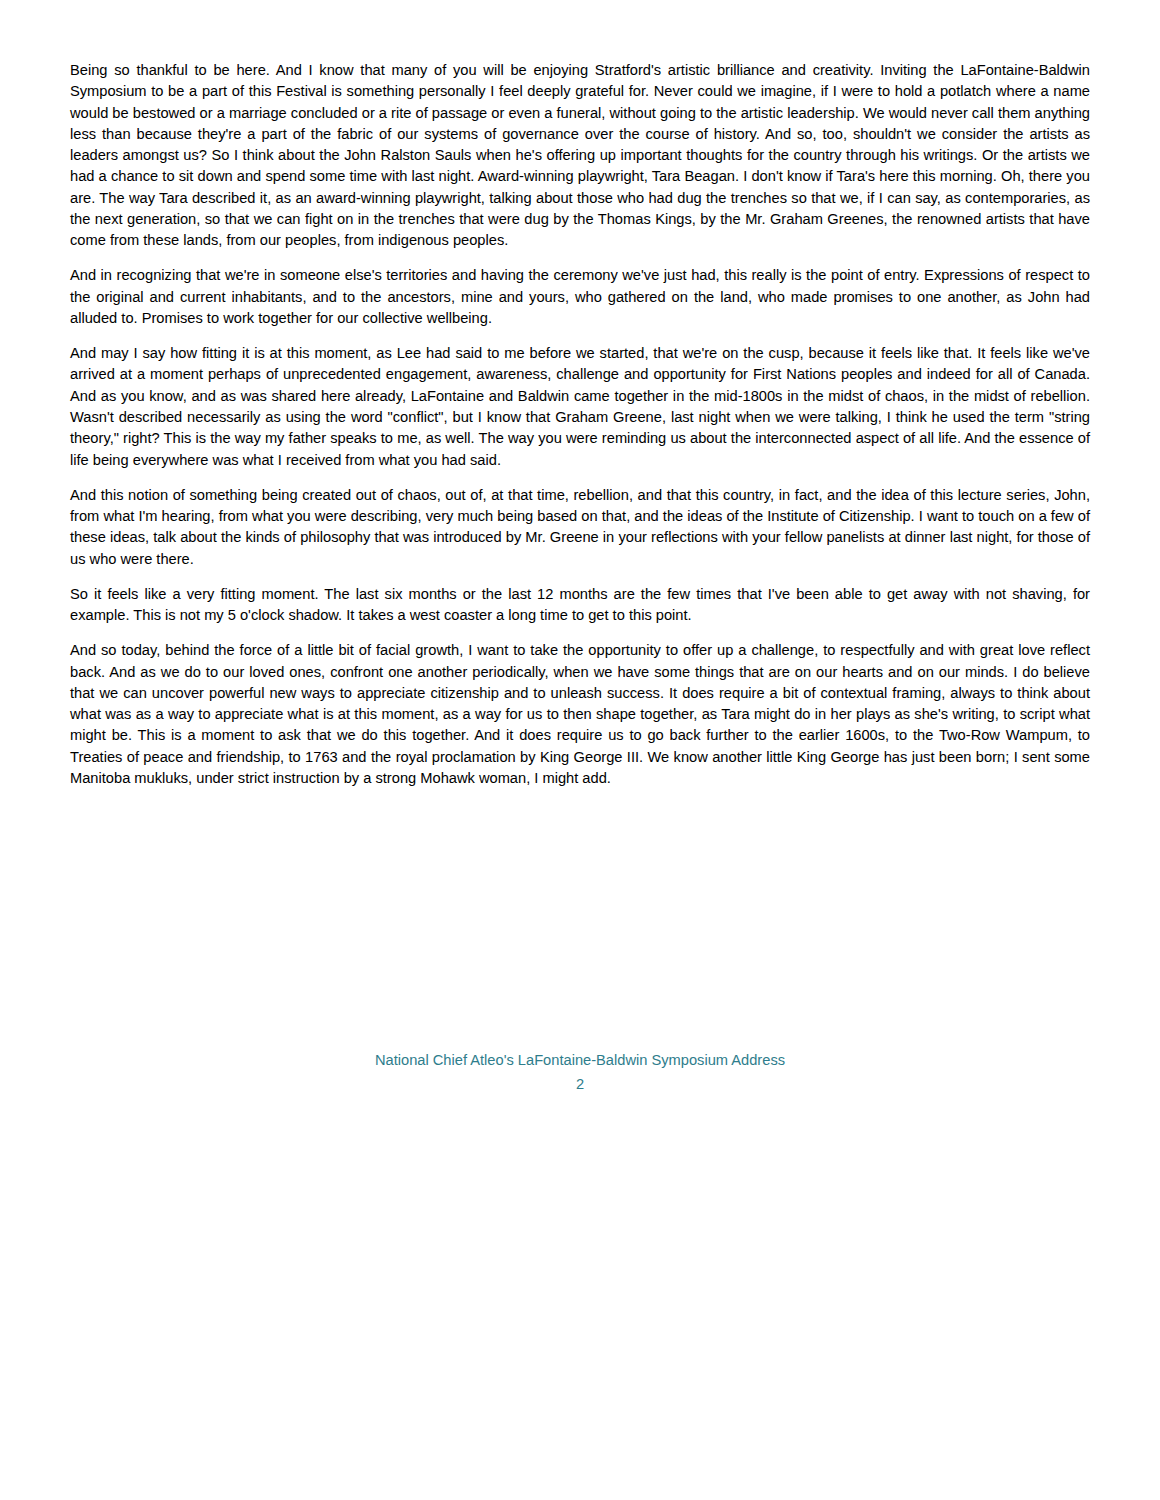Being so thankful to be here. And I know that many of you will be enjoying Stratford's artistic brilliance and creativity. Inviting the LaFontaine-Baldwin Symposium to be a part of this Festival is something personally I feel deeply grateful for. Never could we imagine, if I were to hold a potlatch where a name would be bestowed or a marriage concluded or a rite of passage or even a funeral, without going to the artistic leadership. We would never call them anything less than because they're a part of the fabric of our systems of governance over the course of history. And so, too, shouldn't we consider the artists as leaders amongst us? So I think about the John Ralston Sauls when he's offering up important thoughts for the country through his writings. Or the artists we had a chance to sit down and spend some time with last night. Award-winning playwright, Tara Beagan. I don't know if Tara's here this morning. Oh, there you are. The way Tara described it, as an award-winning playwright, talking about those who had dug the trenches so that we, if I can say, as contemporaries, as the next generation, so that we can fight on in the trenches that were dug by the Thomas Kings, by the Mr. Graham Greenes, the renowned artists that have come from these lands, from our peoples, from indigenous peoples.
And in recognizing that we're in someone else's territories and having the ceremony we've just had, this really is the point of entry. Expressions of respect to the original and current inhabitants, and to the ancestors, mine and yours, who gathered on the land, who made promises to one another, as John had alluded to. Promises to work together for our collective wellbeing.
And may I say how fitting it is at this moment, as Lee had said to me before we started, that we're on the cusp, because it feels like that. It feels like we've arrived at a moment perhaps of unprecedented engagement, awareness, challenge and opportunity for First Nations peoples and indeed for all of Canada. And as you know, and as was shared here already, LaFontaine and Baldwin came together in the mid-1800s in the midst of chaos, in the midst of rebellion. Wasn't described necessarily as using the word "conflict", but I know that Graham Greene, last night when we were talking, I think he used the term "string theory," right? This is the way my father speaks to me, as well. The way you were reminding us about the interconnected aspect of all life. And the essence of life being everywhere was what I received from what you had said.
And this notion of something being created out of chaos, out of, at that time, rebellion, and that this country, in fact, and the idea of this lecture series, John, from what I'm hearing, from what you were describing, very much being based on that, and the ideas of the Institute of Citizenship. I want to touch on a few of these ideas, talk about the kinds of philosophy that was introduced by Mr. Greene in your reflections with your fellow panelists at dinner last night, for those of us who were there.
So it feels like a very fitting moment. The last six months or the last 12 months are the few times that I've been able to get away with not shaving, for example. This is not my 5 o'clock shadow. It takes a west coaster a long time to get to this point.
And so today, behind the force of a little bit of facial growth, I want to take the opportunity to offer up a challenge, to respectfully and with great love reflect back. And as we do to our loved ones, confront one another periodically, when we have some things that are on our hearts and on our minds. I do believe that we can uncover powerful new ways to appreciate citizenship and to unleash success. It does require a bit of contextual framing, always to think about what was as a way to appreciate what is at this moment, as a way for us to then shape together, as Tara might do in her plays as she's writing, to script what might be. This is a moment to ask that we do this together. And it does require us to go back further to the earlier 1600s, to the Two-Row Wampum, to Treaties of peace and friendship, to 1763 and the royal proclamation by King George III. We know another little King George has just been born; I sent some Manitoba mukluks, under strict instruction by a strong Mohawk woman, I might add.
National Chief Atleo's LaFontaine-Baldwin Symposium Address
2